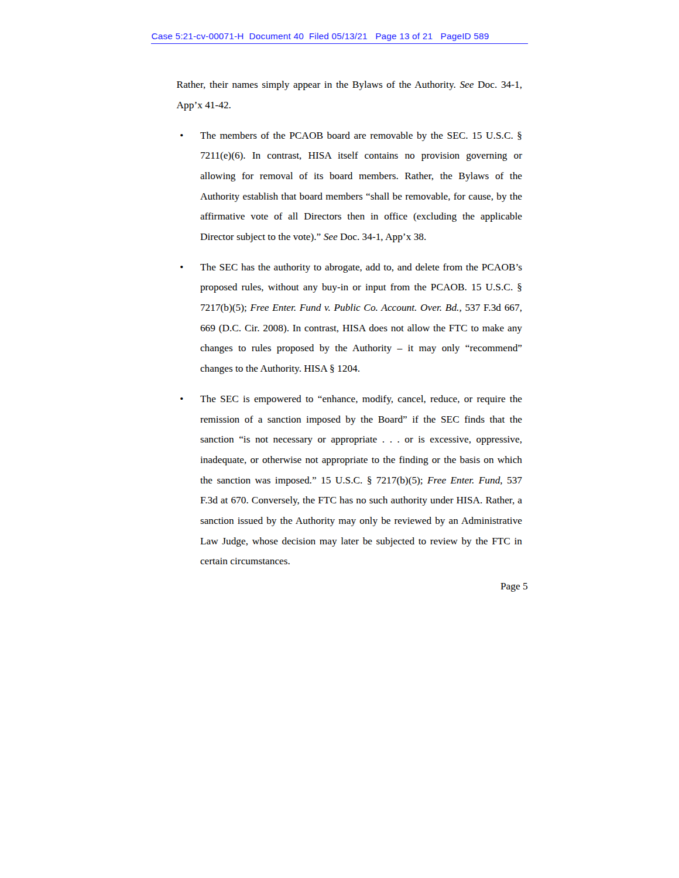Case 5:21-cv-00071-H Document 40 Filed 05/13/21 Page 13 of 21 PageID 589
Rather, their names simply appear in the Bylaws of the Authority. See Doc. 34-1, App’x 41-42.
The members of the PCAOB board are removable by the SEC. 15 U.S.C. § 7211(e)(6). In contrast, HISA itself contains no provision governing or allowing for removal of its board members. Rather, the Bylaws of the Authority establish that board members “shall be removable, for cause, by the affirmative vote of all Directors then in office (excluding the applicable Director subject to the vote).” See Doc. 34-1, App’x 38.
The SEC has the authority to abrogate, add to, and delete from the PCAOB’s proposed rules, without any buy-in or input from the PCAOB. 15 U.S.C. § 7217(b)(5); Free Enter. Fund v. Public Co. Account. Over. Bd., 537 F.3d 667, 669 (D.C. Cir. 2008). In contrast, HISA does not allow the FTC to make any changes to rules proposed by the Authority – it may only “recommend” changes to the Authority. HISA § 1204.
The SEC is empowered to “enhance, modify, cancel, reduce, or require the remission of a sanction imposed by the Board” if the SEC finds that the sanction “is not necessary or appropriate . . . or is excessive, oppressive, inadequate, or otherwise not appropriate to the finding or the basis on which the sanction was imposed.” 15 U.S.C. § 7217(b)(5); Free Enter. Fund, 537 F.3d at 670. Conversely, the FTC has no such authority under HISA. Rather, a sanction issued by the Authority may only be reviewed by an Administrative Law Judge, whose decision may later be subjected to review by the FTC in certain circumstances.
Page 5